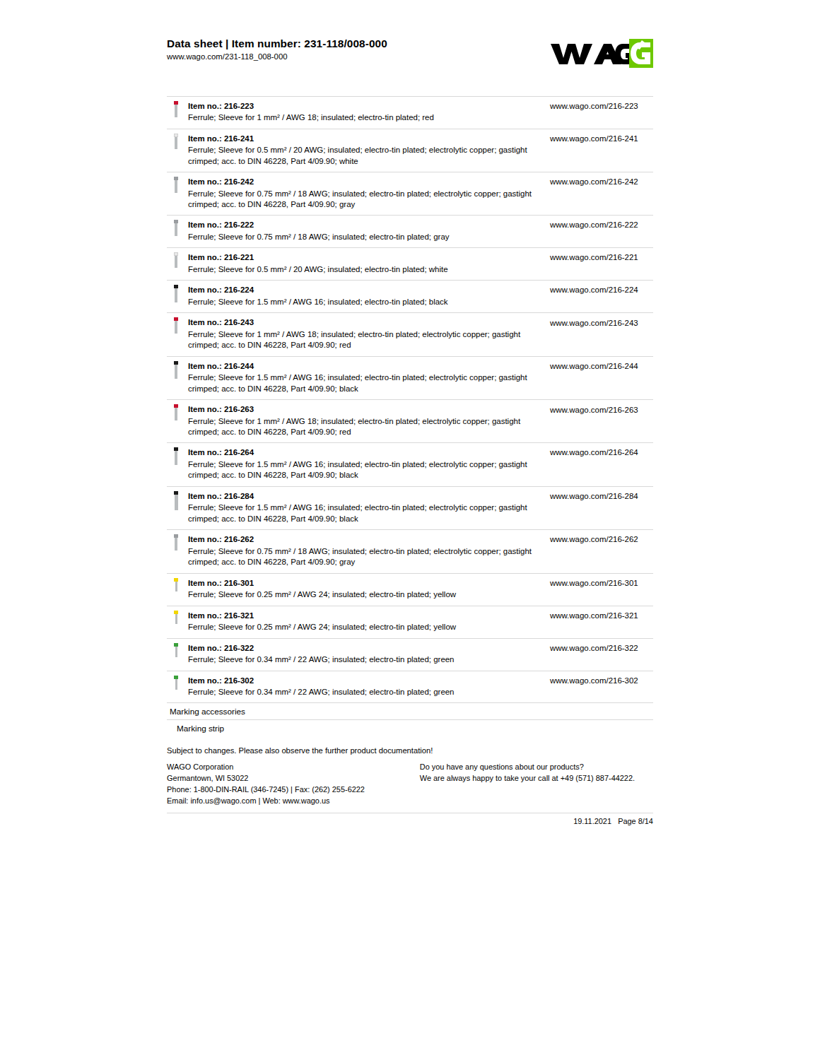Data sheet | Item number: 231-118/008-000
www.wago.com/231-118_008-000
| | Item no.: 216-223 Ferrule; Sleeve for 1 mm² / AWG 18; insulated; electro-tin plated; red | www.wago.com/216-223 |
| | Item no.: 216-241 Ferrule; Sleeve for 0.5 mm² / 20 AWG; insulated; electro-tin plated; electrolytic copper; gastight crimped; acc. to DIN 46228, Part 4/09.90; white | www.wago.com/216-241 |
| | Item no.: 216-242 Ferrule; Sleeve for 0.75 mm² / 18 AWG; insulated; electro-tin plated; electrolytic copper; gastight crimped; acc. to DIN 46228, Part 4/09.90; gray | www.wago.com/216-242 |
| | Item no.: 216-222 Ferrule; Sleeve for 0.75 mm² / 18 AWG; insulated; electro-tin plated; gray | www.wago.com/216-222 |
| | Item no.: 216-221 Ferrule; Sleeve for 0.5 mm² / 20 AWG; insulated; electro-tin plated; white | www.wago.com/216-221 |
| | Item no.: 216-224 Ferrule; Sleeve for 1.5 mm² / AWG 16; insulated; electro-tin plated; black | www.wago.com/216-224 |
| | Item no.: 216-243 Ferrule; Sleeve for 1 mm² / AWG 18; insulated; electro-tin plated; electrolytic copper; gastight crimped; acc. to DIN 46228, Part 4/09.90; red | www.wago.com/216-243 |
| | Item no.: 216-244 Ferrule; Sleeve for 1.5 mm² / AWG 16; insulated; electro-tin plated; electrolytic copper; gastight crimped; acc. to DIN 46228, Part 4/09.90; black | www.wago.com/216-244 |
| | Item no.: 216-263 Ferrule; Sleeve for 1 mm² / AWG 18; insulated; electro-tin plated; electrolytic copper; gastight crimped; acc. to DIN 46228, Part 4/09.90; red | www.wago.com/216-263 |
| | Item no.: 216-264 Ferrule; Sleeve for 1.5 mm² / AWG 16; insulated; electro-tin plated; electrolytic copper; gastight crimped; acc. to DIN 46228, Part 4/09.90; black | www.wago.com/216-264 |
| | Item no.: 216-284 Ferrule; Sleeve for 1.5 mm² / AWG 16; insulated; electro-tin plated; electrolytic copper; gastight crimped; acc. to DIN 46228, Part 4/09.90; black | www.wago.com/216-284 |
| | Item no.: 216-262 Ferrule; Sleeve for 0.75 mm² / 18 AWG; insulated; electro-tin plated; electrolytic copper; gastight crimped; acc. to DIN 46228, Part 4/09.90; gray | www.wago.com/216-262 |
| | Item no.: 216-301 Ferrule; Sleeve for 0.25 mm² / AWG 24; insulated; electro-tin plated; yellow | www.wago.com/216-301 |
| | Item no.: 216-321 Ferrule; Sleeve for 0.25 mm² / AWG 24; insulated; electro-tin plated; yellow | www.wago.com/216-321 |
| | Item no.: 216-322 Ferrule; Sleeve for 0.34 mm² / 22 AWG; insulated; electro-tin plated; green | www.wago.com/216-322 |
| | Item no.: 216-302 Ferrule; Sleeve for 0.34 mm² / 22 AWG; insulated; electro-tin plated; green | www.wago.com/216-302 |
Marking accessories
Marking strip
Subject to changes. Please also observe the further product documentation!
WAGO Corporation
Germantown, WI 53022
Phone: 1-800-DIN-RAIL (346-7245) | Fax: (262) 255-6222
Email: info.us@wago.com | Web: www.wago.us
Do you have any questions about our products?
We are always happy to take your call at +49 (571) 887-44222.
19.11.2021 Page 8/14